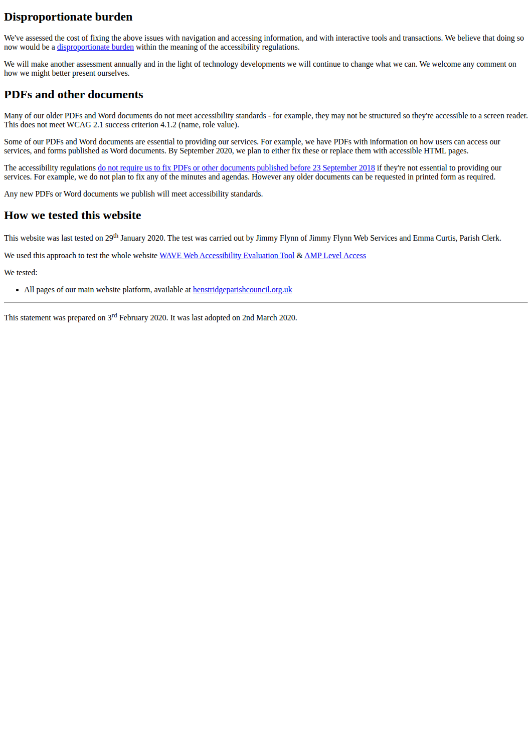Disproportionate burden
We've assessed the cost of fixing the above issues with navigation and accessing information, and with interactive tools and transactions. We believe that doing so now would be a disproportionate burden within the meaning of the accessibility regulations.
We will make another assessment annually and in the light of technology developments we will continue to change what we can. We welcome any comment on how we might better present ourselves.
PDFs and other documents
Many of our older PDFs and Word documents do not meet accessibility standards - for example, they may not be structured so they're accessible to a screen reader. This does not meet WCAG 2.1 success criterion 4.1.2 (name, role value).
Some of our PDFs and Word documents are essential to providing our services. For example, we have PDFs with information on how users can access our services, and forms published as Word documents. By September 2020, we plan to either fix these or replace them with accessible HTML pages.
The accessibility regulations do not require us to fix PDFs or other documents published before 23 September 2018 if they're not essential to providing our services. For example, we do not plan to fix any of the minutes and agendas. However any older documents can be requested in printed form as required.
Any new PDFs or Word documents we publish will meet accessibility standards.
How we tested this website
This website was last tested on 29th January 2020. The test was carried out by Jimmy Flynn of Jimmy Flynn Web Services and Emma Curtis, Parish Clerk.
We used this approach to test the whole website WAVE Web Accessibility Evaluation Tool & AMP Level Access
We tested:
All pages of our main website platform, available at henstridgeparishcouncil.org.uk
This statement was prepared on 3rd February 2020. It was last adopted on 2nd March 2020.